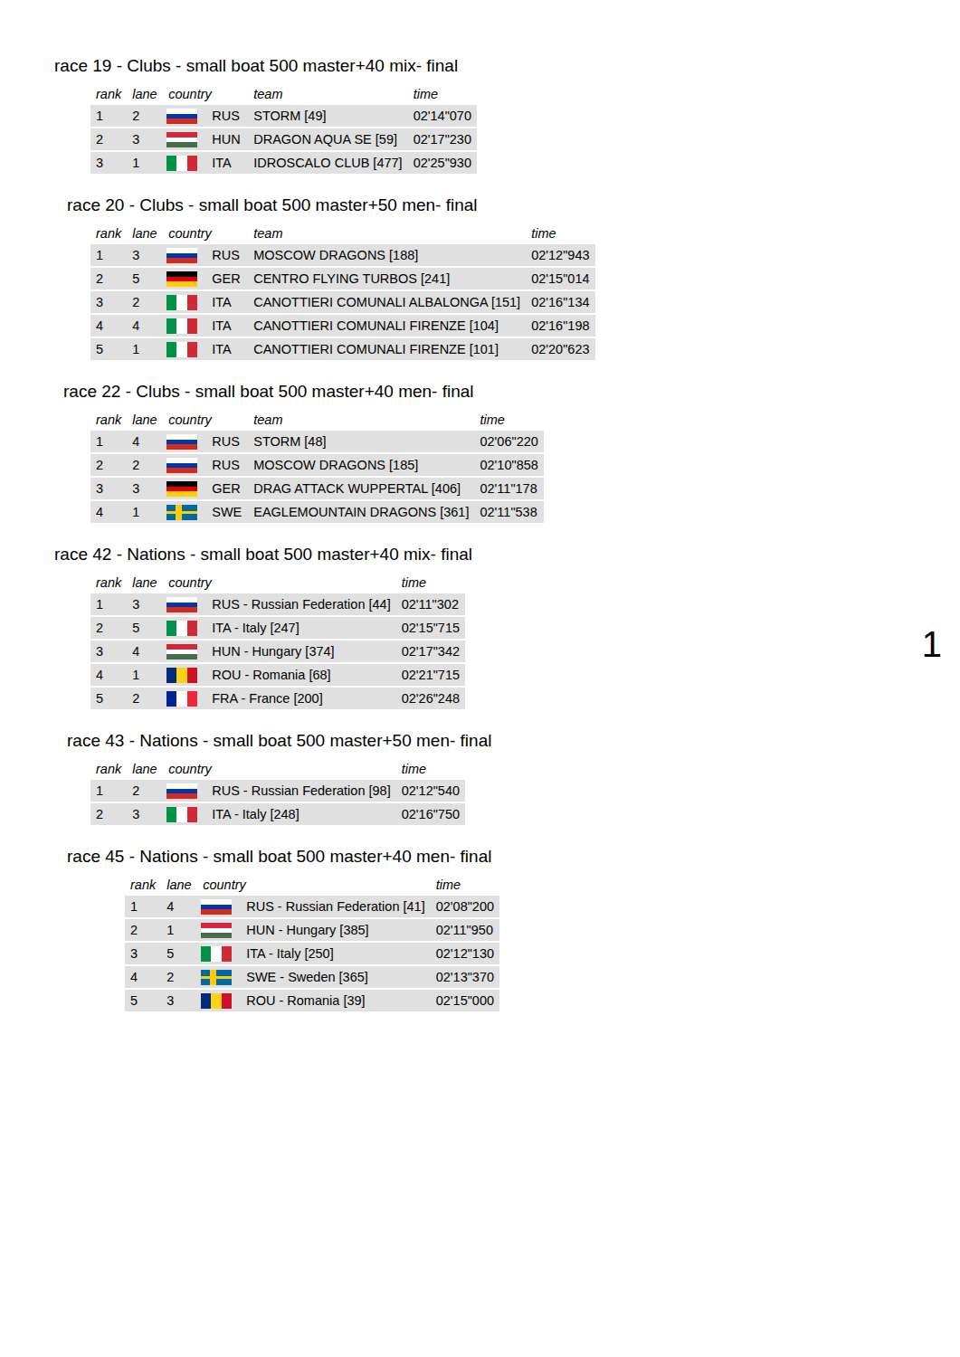1
race 19 - Clubs - small boat 500 master+40 mix- final
| rank | lane | country | team | time |
| --- | --- | --- | --- | --- |
| 1 | 2 | | RUS | STORM [49] | 02'14"070 |
| 2 | 3 | | HUN | DRAGON AQUA SE [59] | 02'17"230 |
| 3 | 1 | | ITA | IDROSCALO CLUB [477] | 02'25"930 |
race 20 - Clubs - small boat 500 master+50 men- final
| rank | lane | country | team | time |
| --- | --- | --- | --- | --- |
| 1 | 3 | | RUS | MOSCOW DRAGONS [188] | 02'12"943 |
| 2 | 5 | | GER | CENTRO FLYING TURBOS [241] | 02'15"014 |
| 3 | 2 | | ITA | CANOTTIERI COMUNALI ALBALONGA [151] | 02'16"134 |
| 4 | 4 | | ITA | CANOTTIERI COMUNALI FIRENZE [104] | 02'16"198 |
| 5 | 1 | | ITA | CANOTTIERI COMUNALI FIRENZE [101] | 02'20"623 |
race 22 - Clubs - small boat 500 master+40 men- final
| rank | lane | country | team | time |
| --- | --- | --- | --- | --- |
| 1 | 4 | | RUS | STORM [48] | 02'06"220 |
| 2 | 2 | | RUS | MOSCOW DRAGONS [185] | 02'10"858 |
| 3 | 3 | | GER | DRAG ATTACK WUPPERTAL [406] | 02'11"178 |
| 4 | 1 | | SWE | EAGLEMOUNTAIN DRAGONS [361] | 02'11"538 |
race 42 - Nations - small boat 500 master+40 mix- final
| rank | lane | country | time |
| --- | --- | --- | --- |
| 1 | 3 | | RUS - Russian Federation [44] | 02'11"302 |
| 2 | 5 | | ITA - Italy [247] | 02'15"715 |
| 3 | 4 | | HUN - Hungary [374] | 02'17"342 |
| 4 | 1 | | ROU - Romania [68] | 02'21"715 |
| 5 | 2 | | FRA - France [200] | 02'26"248 |
race 43 - Nations - small boat 500 master+50 men- final
| rank | lane | country | time |
| --- | --- | --- | --- |
| 1 | 2 | | RUS - Russian Federation [98] | 02'12"540 |
| 2 | 3 | | ITA - Italy [248] | 02'16"750 |
race 45 - Nations - small boat 500 master+40 men- final
| rank | lane | country | time |
| --- | --- | --- | --- |
| 1 | 4 | | RUS - Russian Federation [41] | 02'08"200 |
| 2 | 1 | | HUN - Hungary [385] | 02'11"950 |
| 3 | 5 | | ITA - Italy [250] | 02'12"130 |
| 4 | 2 | | SWE - Sweden [365] | 02'13"370 |
| 5 | 3 | | ROU - Romania [39] | 02'15"000 |